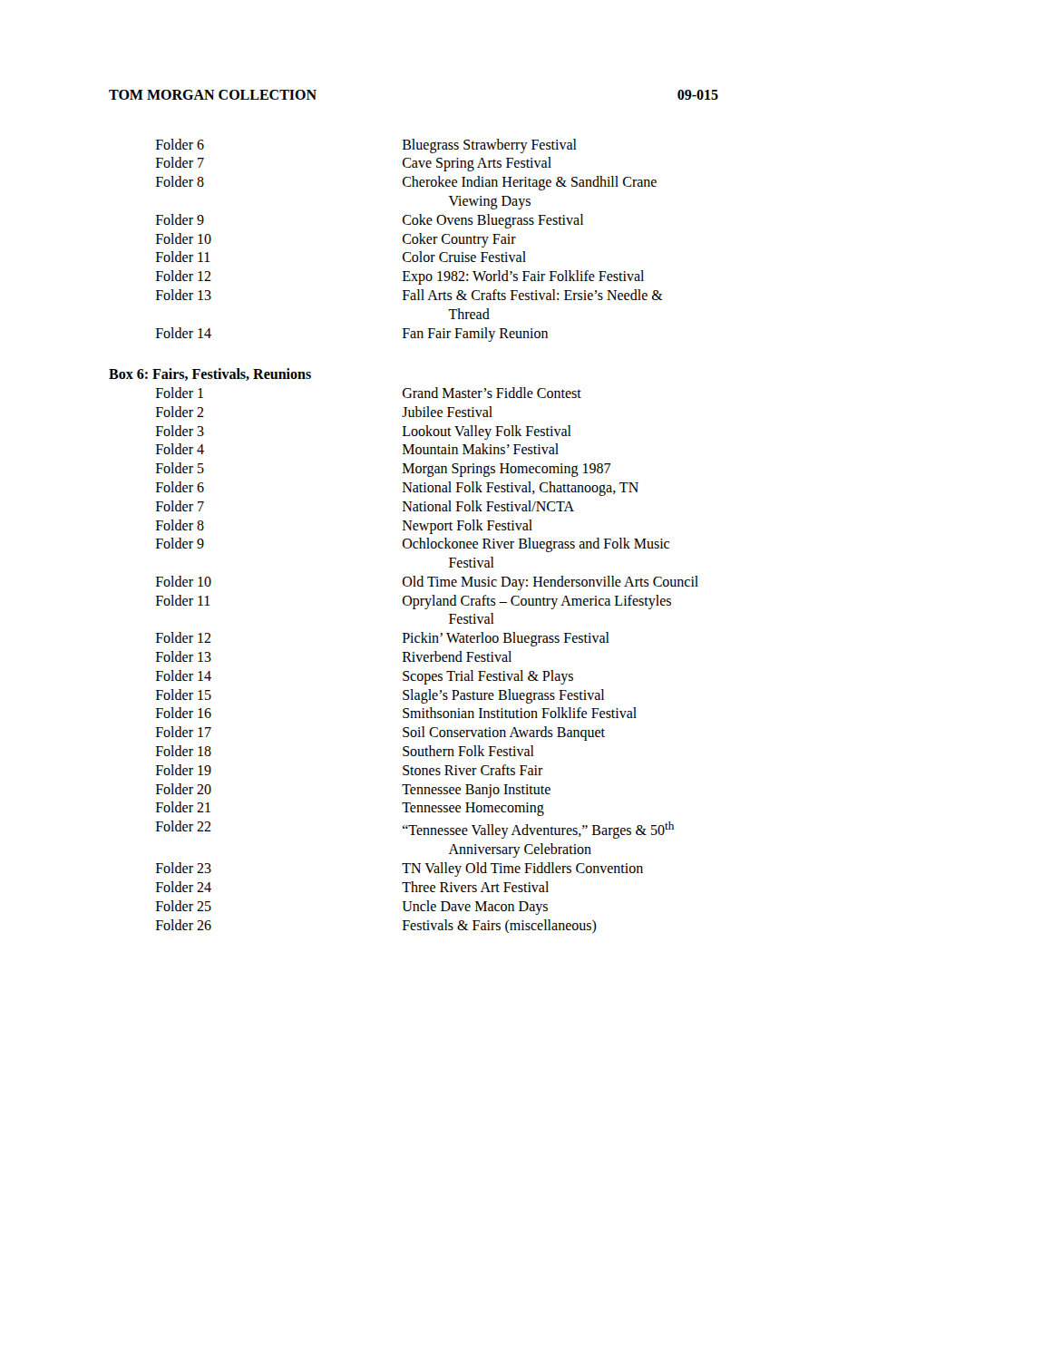TOM MORGAN COLLECTION 09-015
| Folder 6 | Bluegrass Strawberry Festival |
| Folder 7 | Cave Spring Arts Festival |
| Folder 8 | Cherokee Indian Heritage & Sandhill Crane Viewing Days |
| Folder 9 | Coke Ovens Bluegrass Festival |
| Folder 10 | Coker Country Fair |
| Folder 11 | Color Cruise Festival |
| Folder 12 | Expo 1982: World’s Fair Folklife Festival |
| Folder 13 | Fall Arts & Crafts Festival: Ersie’s Needle & Thread |
| Folder 14 | Fan Fair Family Reunion |
Box 6: Fairs, Festivals, Reunions
| Folder 1 | Grand Master’s Fiddle Contest |
| Folder 2 | Jubilee Festival |
| Folder 3 | Lookout Valley Folk Festival |
| Folder 4 | Mountain Makins’ Festival |
| Folder 5 | Morgan Springs Homecoming 1987 |
| Folder 6 | National Folk Festival, Chattanooga, TN |
| Folder 7 | National Folk Festival/NCTA |
| Folder 8 | Newport Folk Festival |
| Folder 9 | Ochlockonee River Bluegrass and Folk Music Festival |
| Folder 10 | Old Time Music Day: Hendersonville Arts Council |
| Folder 11 | Opryland Crafts – Country America Lifestyles Festival |
| Folder 12 | Pickin’ Waterloo Bluegrass Festival |
| Folder 13 | Riverbend Festival |
| Folder 14 | Scopes Trial Festival & Plays |
| Folder 15 | Slagle’s Pasture Bluegrass Festival |
| Folder 16 | Smithsonian Institution Folklife Festival |
| Folder 17 | Soil Conservation Awards Banquet |
| Folder 18 | Southern Folk Festival |
| Folder 19 | Stones River Crafts Fair |
| Folder 20 | Tennessee Banjo Institute |
| Folder 21 | Tennessee Homecoming |
| Folder 22 | “Tennessee Valley Adventures,” Barges & 50 th Anniversary Celebration |
| Folder 23 | TN Valley Old Time Fiddlers Convention |
| Folder 24 | Three Rivers Art Festival |
| Folder 25 | Uncle Dave Macon Days |
| Folder 26 | Festivals & Fairs (miscellaneous) |